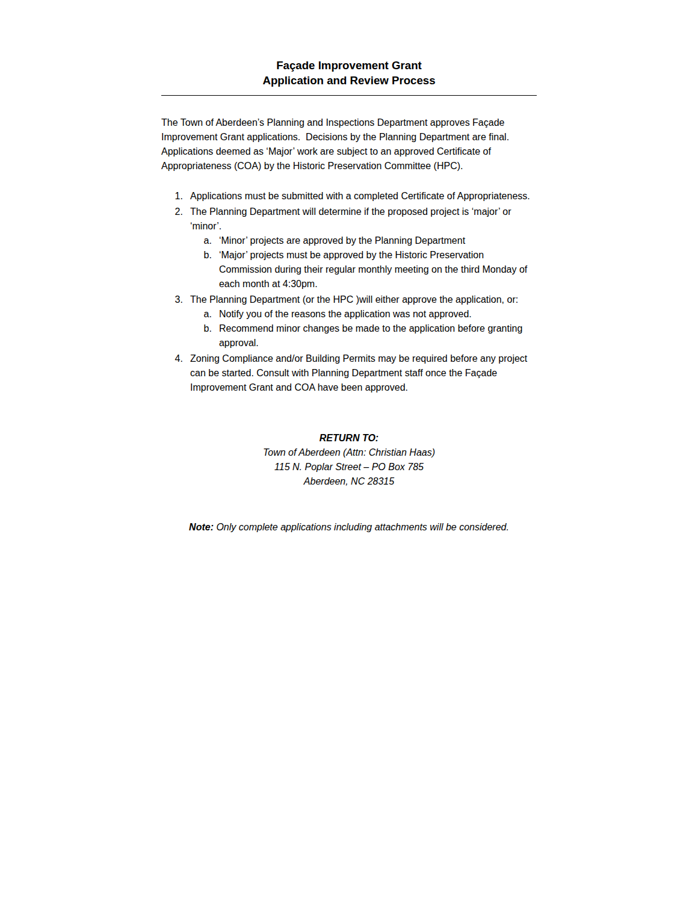Façade Improvement Grant Application and Review Process
The Town of Aberdeen’s Planning and Inspections Department approves Façade Improvement Grant applications. Decisions by the Planning Department are final. Applications deemed as ‘Major’ work are subject to an approved Certificate of Appropriateness (COA) by the Historic Preservation Committee (HPC).
Applications must be submitted with a completed Certificate of Appropriateness.
The Planning Department will determine if the proposed project is ‘major’ or ‘minor’.
‘Minor’ projects are approved by the Planning Department
‘Major’ projects must be approved by the Historic Preservation Commission during their regular monthly meeting on the third Monday of each month at 4:30pm.
The Planning Department (or the HPC )will either approve the application, or:
Notify you of the reasons the application was not approved.
Recommend minor changes be made to the application before granting approval.
Zoning Compliance and/or Building Permits may be required before any project can be started. Consult with Planning Department staff once the Façade Improvement Grant and COA have been approved.
RETURN TO:
Town of Aberdeen (Attn: Christian Haas)
115 N. Poplar Street – PO Box 785
Aberdeen, NC 28315
Note: Only complete applications including attachments will be considered.